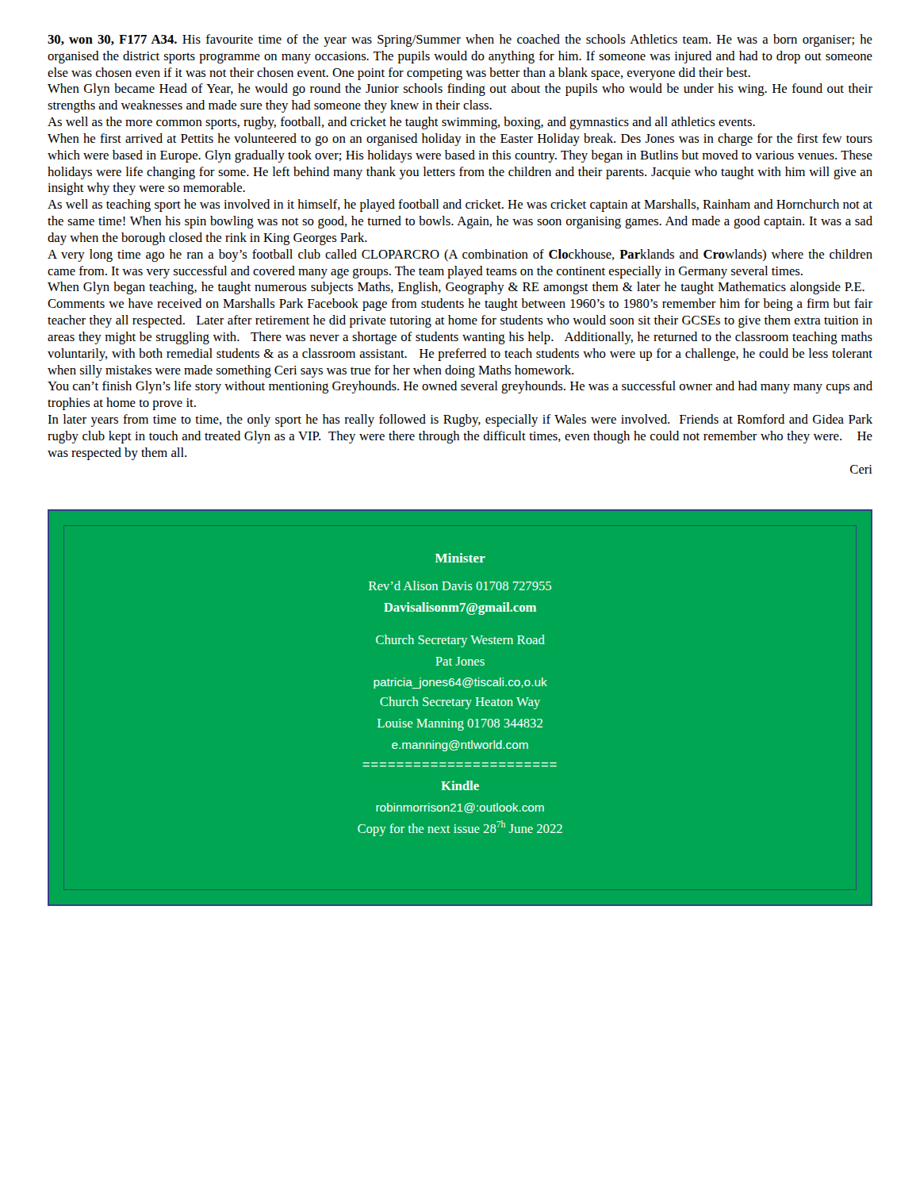30, won 30, F177 A34. His favourite time of the year was Spring/Summer when he coached the schools Athletics team. He was a born organiser; he organised the district sports programme on many occasions. The pupils would do anything for him. If someone was injured and had to drop out someone else was chosen even if it was not their chosen event. One point for competing was better than a blank space, everyone did their best.
When Glyn became Head of Year, he would go round the Junior schools finding out about the pupils who would be under his wing. He found out their strengths and weaknesses and made sure they had someone they knew in their class.
As well as the more common sports, rugby, football, and cricket he taught swimming, boxing, and gymnastics and all athletics events.
When he first arrived at Pettits he volunteered to go on an organised holiday in the Easter Holiday break. Des Jones was in charge for the first few tours which were based in Europe. Glyn gradually took over; His holidays were based in this country. They began in Butlins but moved to various venues. These holidays were life changing for some. He left behind many thank you letters from the children and their parents. Jacquie who taught with him will give an insight why they were so memorable.
As well as teaching sport he was involved in it himself, he played football and cricket. He was cricket captain at Marshalls, Rainham and Hornchurch not at the same time! When his spin bowling was not so good, he turned to bowls. Again, he was soon organising games. And made a good captain. It was a sad day when the borough closed the rink in King Georges Park.
A very long time ago he ran a boy’s football club called CLOPARCRO (A combination of Clockhouse, Parklands and Crowlands) where the children came from. It was very successful and covered many age groups. The team played teams on the continent especially in Germany several times.
When Glyn began teaching, he taught numerous subjects Maths, English, Geography & RE amongst them & later he taught Mathematics alongside P.E. Comments we have received on Marshalls Park Facebook page from students he taught between 1960’s to 1980’s remember him for being a firm but fair teacher they all respected. Later after retirement he did private tutoring at home for students who would soon sit their GCSEs to give them extra tuition in areas they might be struggling with. There was never a shortage of students wanting his help. Additionally, he returned to the classroom teaching maths voluntarily, with both remedial students & as a classroom assistant. He preferred to teach students who were up for a challenge, he could be less tolerant when silly mistakes were made something Ceri says was true for her when doing Maths homework.
You can’t finish Glyn’s life story without mentioning Greyhounds. He owned several greyhounds. He was a successful owner and had many many cups and trophies at home to prove it.
In later years from time to time, the only sport he has really followed is Rugby, especially if Wales were involved. Friends at Romford and Gidea Park rugby club kept in touch and treated Glyn as a VIP. They were there through the difficult times, even though he could not remember who they were. He was respected by them all.
Ceri
Minister
Rev’d Alison Davis 01708 727955
Davisalisonm7@gmail.com
Church Secretary Western Road
Pat Jones
patricia_jones64@tiscali.co,o.uk
Church Secretary Heaton Way
Louise Manning 01708 344832
e.manning@ntlworld.com
=======================
Kindle
robinmorrison21@:outlook.com
Copy for the next issue 287h June 2022